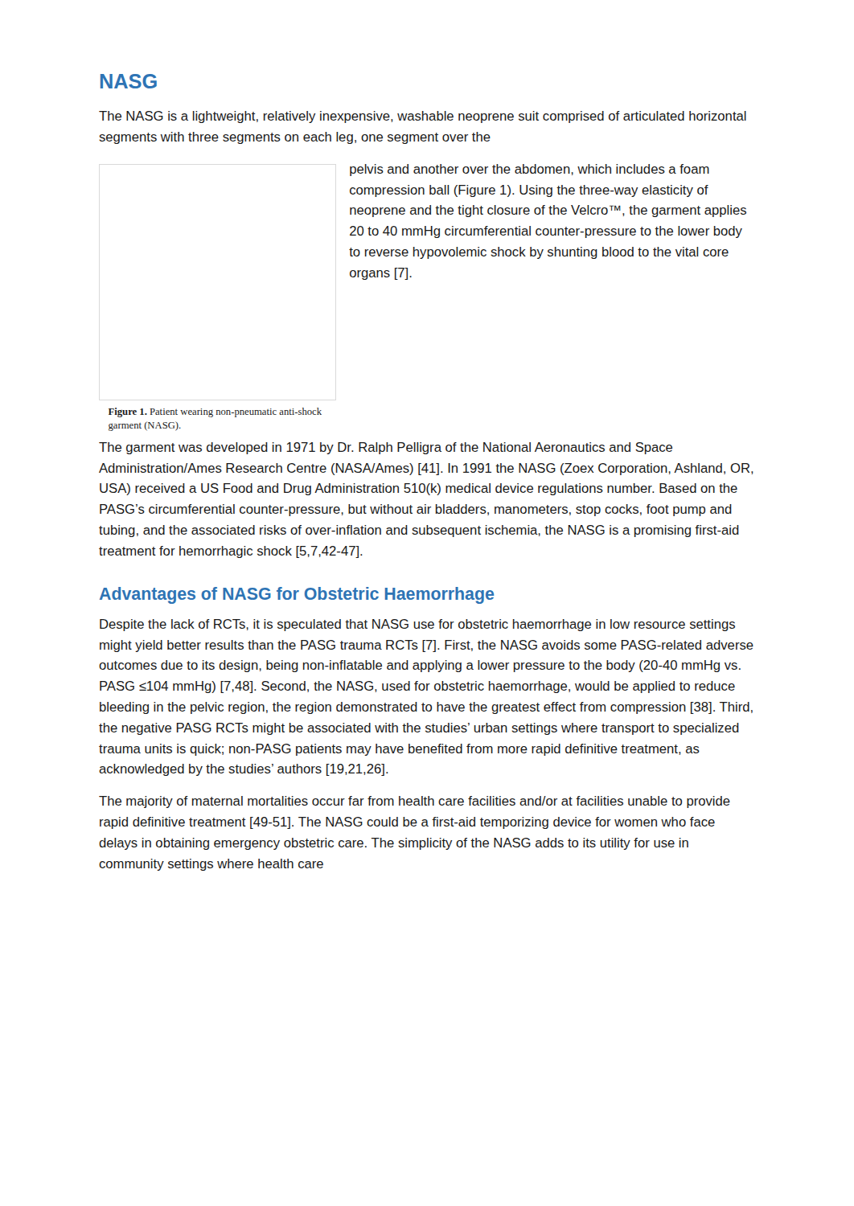NASG
The NASG is a lightweight, relatively inexpensive, washable neoprene suit comprised of articulated horizontal segments with three segments on each leg, one segment over the
Figure 1. Patient wearing non-pneumatic anti-shock garment (NASG).
pelvis and another over the abdomen, which includes a foam compression ball (Figure 1). Using the three-way elasticity of neoprene and the tight closure of the Velcro™, the garment applies 20 to 40 mmHg circumferential counter-pressure to the lower body to reverse hypovolemic shock by shunting blood to the vital core organs [7].
The garment was developed in 1971 by Dr. Ralph Pelligra of the National Aeronautics and Space Administration/Ames Research Centre (NASA/Ames) [41]. In 1991 the NASG (Zoex Corporation, Ashland, OR, USA) received a US Food and Drug Administration 510(k) medical device regulations number. Based on the PASG’s circumferential counter-pressure, but without air bladders, manometers, stop cocks, foot pump and tubing, and the associated risks of over-inflation and subsequent ischemia, the NASG is a promising first-aid treatment for hemorrhagic shock [5,7,42-47].
Advantages of NASG for Obstetric Haemorrhage
Despite the lack of RCTs, it is speculated that NASG use for obstetric haemorrhage in low resource settings might yield better results than the PASG trauma RCTs [7]. First, the NASG avoids some PASG-related adverse outcomes due to its design, being non-inflatable and applying a lower pressure to the body (20-40 mmHg vs. PASG ≤104 mmHg) [7,48]. Second, the NASG, used for obstetric haemorrhage, would be applied to reduce bleeding in the pelvic region, the region demonstrated to have the greatest effect from compression [38]. Third, the negative PASG RCTs might be associated with the studies’ urban settings where transport to specialized trauma units is quick; non-PASG patients may have benefited from more rapid definitive treatment, as acknowledged by the studies’ authors [19,21,26].
The majority of maternal mortalities occur far from health care facilities and/or at facilities unable to provide rapid definitive treatment [49-51]. The NASG could be a first-aid temporizing device for women who face delays in obtaining emergency obstetric care. The simplicity of the NASG adds to its utility for use in community settings where health care